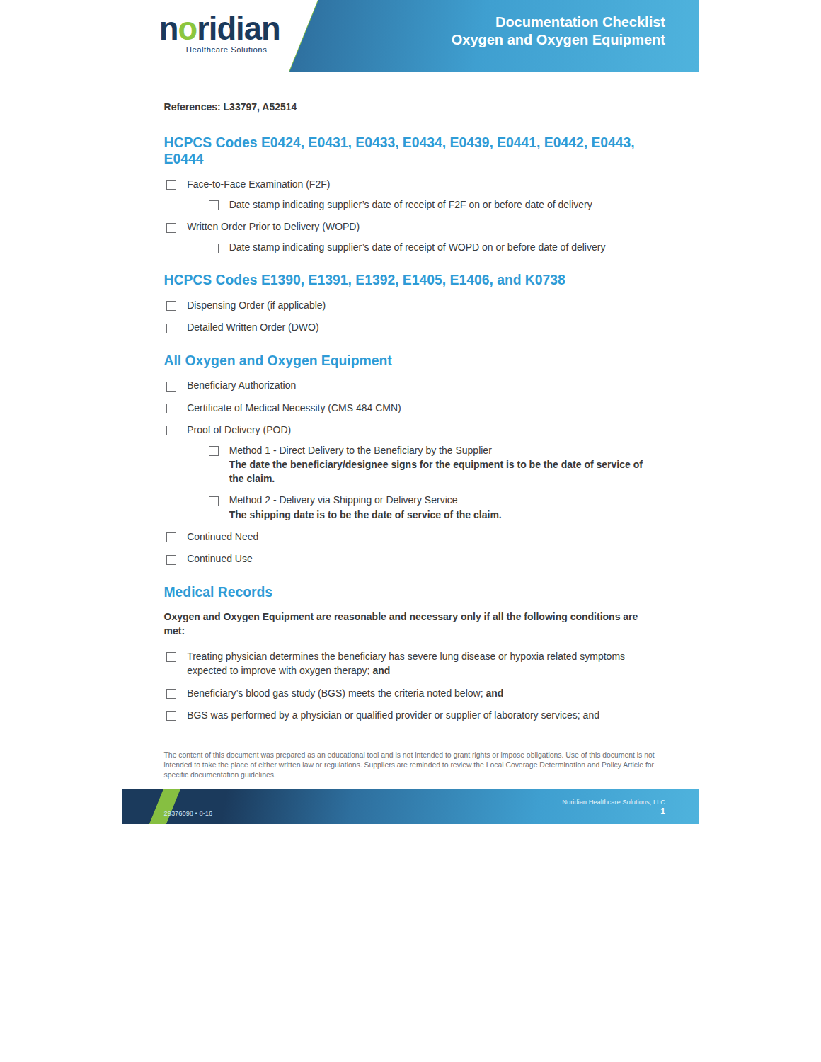noridian
Healthcare Solutions
Documentation Checklist
Oxygen and Oxygen Equipment
References: L33797, A52514
HCPCS Codes E0424, E0431, E0433, E0434, E0439, E0441, E0442, E0443, E0444
Face-to-Face Examination (F2F)
Date stamp indicating supplier’s date of receipt of F2F on or before date of delivery
Written Order Prior to Delivery (WOPD)
Date stamp indicating supplier’s date of receipt of WOPD on or before date of delivery
HCPCS Codes E1390, E1391, E1392, E1405, E1406, and K0738
Dispensing Order (if applicable)
Detailed Written Order (DWO)
All Oxygen and Oxygen Equipment
Beneficiary Authorization
Certificate of Medical Necessity (CMS 484 CMN)
Proof of Delivery (POD)
Method 1 - Direct Delivery to the Beneficiary by the Supplier
The date the beneficiary/designee signs for the equipment is to be the date of service of the claim.
Method 2 - Delivery via Shipping or Delivery Service
The shipping date is to be the date of service of the claim.
Continued Need
Continued Use
Medical Records
Oxygen and Oxygen Equipment are reasonable and necessary only if all the following conditions are met:
Treating physician determines the beneficiary has severe lung disease or hypoxia related symptoms expected to improve with oxygen therapy; and
Beneficiary’s blood gas study (BGS) meets the criteria noted below; and
BGS was performed by a physician or qualified provider or supplier of laboratory services; and
The content of this document was prepared as an educational tool and is not intended to grant rights or impose obligations. Use of this document is not intended to take the place of either written law or regulations. Suppliers are reminded to review the Local Coverage Determination and Policy Article for specific documentation guidelines.
29376098 • 8-16
Noridian Healthcare Solutions, LLC
1